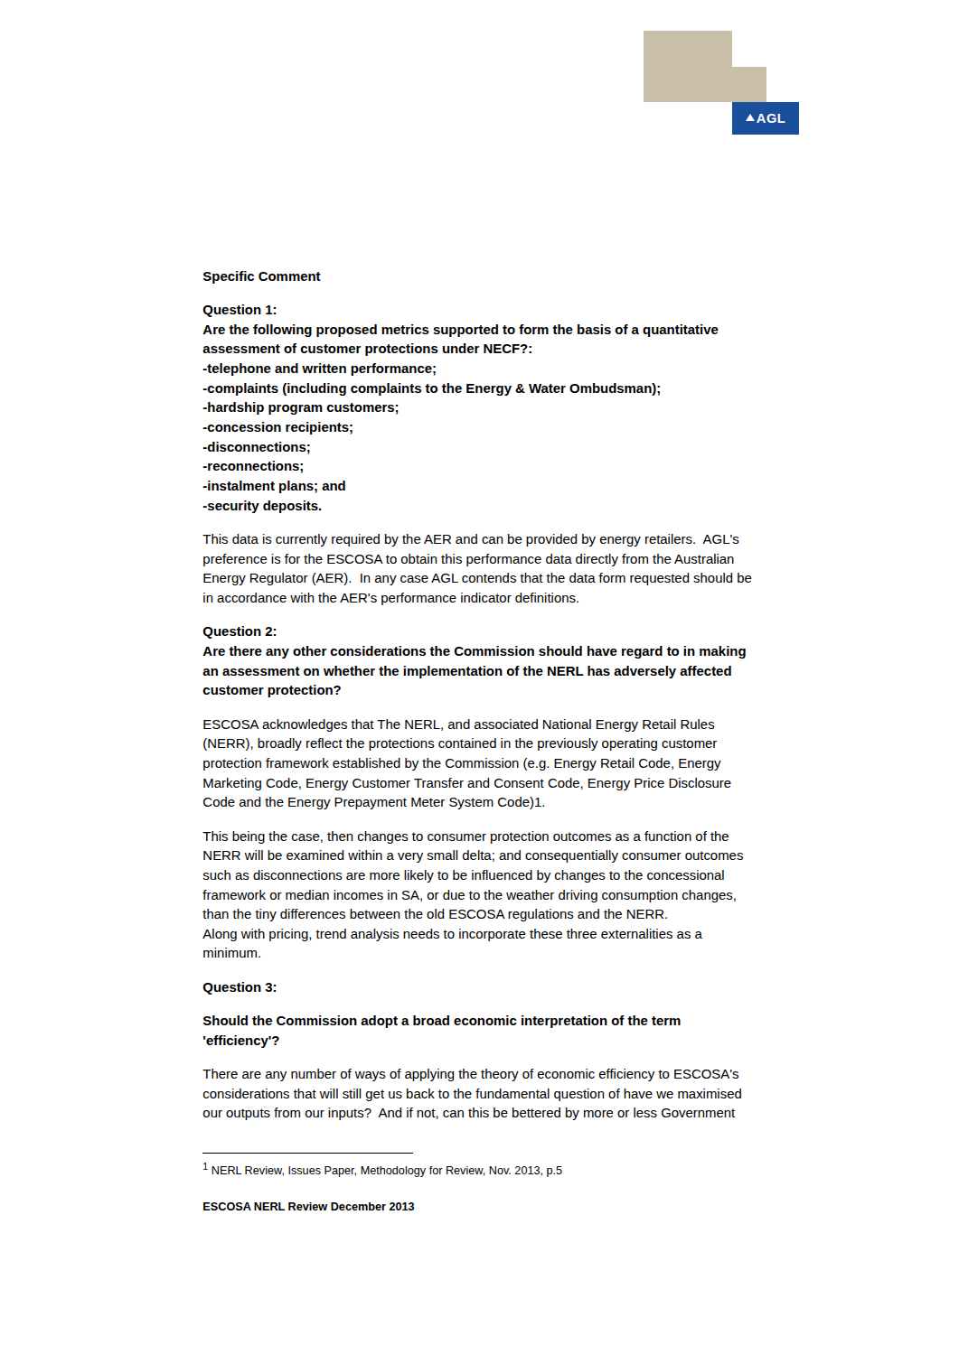AGL
Specific Comment
Question 1:
Are the following proposed metrics supported to form the basis of a quantitative assessment of customer protections under NECF?:
-telephone and written performance;
-complaints (including complaints to the Energy & Water Ombudsman);
-hardship program customers;
-concession recipients;
-disconnections;
-reconnections;
-instalment plans; and
-security deposits.
This data is currently required by the AER and can be provided by energy retailers. AGL's preference is for the ESCOSA to obtain this performance data directly from the Australian Energy Regulator (AER). In any case AGL contends that the data form requested should be in accordance with the AER's performance indicator definitions.
Question 2:
Are there any other considerations the Commission should have regard to in making an assessment on whether the implementation of the NERL has adversely affected customer protection?
ESCOSA acknowledges that The NERL, and associated National Energy Retail Rules (NERR), broadly reflect the protections contained in the previously operating customer protection framework established by the Commission (e.g. Energy Retail Code, Energy Marketing Code, Energy Customer Transfer and Consent Code, Energy Price Disclosure Code and the Energy Prepayment Meter System Code)1.
This being the case, then changes to consumer protection outcomes as a function of the NERR will be examined within a very small delta; and consequentially consumer outcomes such as disconnections are more likely to be influenced by changes to the concessional framework or median incomes in SA, or due to the weather driving consumption changes, than the tiny differences between the old ESCOSA regulations and the NERR.
Along with pricing, trend analysis needs to incorporate these three externalities as a minimum.
Question 3:
Should the Commission adopt a broad economic interpretation of the term 'efficiency'?
There are any number of ways of applying the theory of economic efficiency to ESCOSA's considerations that will still get us back to the fundamental question of have we maximised our outputs from our inputs? And if not, can this be bettered by more or less Government
1 NERL Review, Issues Paper, Methodology for Review, Nov. 2013, p.5
ESCOSA NERL Review December 2013